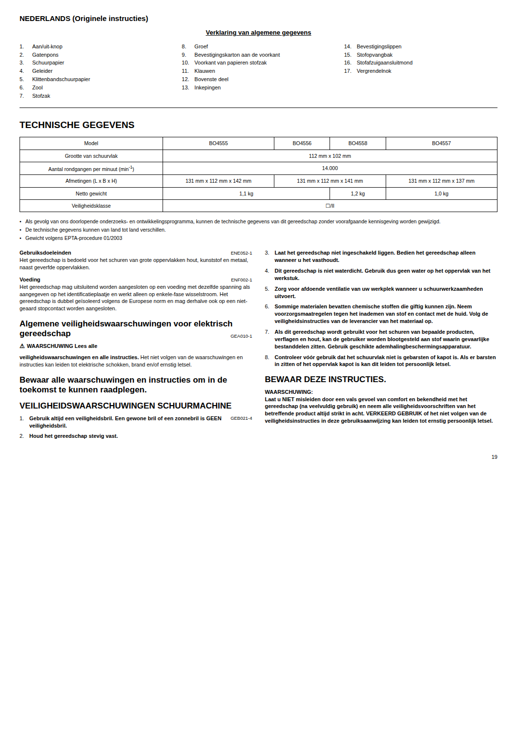NEDERLANDS (Originele instructies)
Verklaring van algemene gegevens
1. Aan/uit-knop
2. Gatenpons
3. Schuurpapier
4. Geleider
5. Klittenbandschuurpapier
6. Zool
7. Stofzak
8. Groef
9. Bevestigingskarton aan de voorkant
10. Voorkant van papieren stofzak
11. Klauwen
12. Bovenste deel
13. Inkepingen
14. Bevestigingslippen
15. Stofopvangbak
16. Stofafzuigaansluitmond
17. Vergrendelnok
TECHNISCHE GEGEVENS
| Model | BO4555 | BO4556 | BO4558 | BO4557 |
| --- | --- | --- | --- | --- |
| Grootte van schuurvlak | 112 mm x 102 mm |
| Aantal rondgangen per minuut (min -1 ) | 14.000 |
| Afmetingen (L x B x H) | 131 mm x 112 mm x 142 mm | 131 mm x 112 mm x 141 mm | 131 mm x 112 mm x 137 mm |
| Netto gewicht | 1,1 kg | 1,2 kg | 1,0 kg |
| Veiligheidsklasse | ☐ /II |
•Als gevolg van ons doorlopende onderzoeks- en ontwikkelingsprogramma, kunnen de technische gegevens van dit gereedschap zonder voorafgaande kennisgeving worden gewijzigd.
•De technische gegevens kunnen van land tot land verschillen.
•Gewicht volgens EPTA-procedure 01/2003
Gebruiksdoeleinden ENE052-1
Het gereedschap is bedoeld voor het schuren van grote oppervlakken hout, kunststof en metaal, naast geverfde oppervlakken.
Voeding ENF002-1
Het gereedschap mag uitsluitend worden aangesloten op een voeding met dezelfde spanning als aangegeven op het identificatieplaatje en werkt alleen op enkele-fase wisselstroom. Het gereedschap is dubbel geïsoleerd volgens de Europese norm en mag derhalve ook op een niet-geaard stopcontact worden aangesloten.
Algemene veiligheidswaarschuwingen voor elektrisch gereedschap GEA010-1
⚠WAARSCHUWING Lees alle
veiligheidswaarschuwingen en alle instructies. Het niet volgen van de waarschuwingen en instructies kan leiden tot elektrische schokken, brand en/of ernstig letsel.
Bewaar alle waarschuwingen en instructies om in de toekomst te kunnen raadplegen.
VEILIGHEIDSWAARSCHUWINGEN SCHUURMACHINE GEB021-4
1. Gebruik altijd een veiligheidsbril. Een gewone bril of een zonnebril is GEEN veiligheidsbril.
2. Houd het gereedschap stevig vast.
3. Laat het gereedschap niet ingeschakeld liggen. Bedien het gereedschap alleen wanneer u het vasthoudt.
4. Dit gereedschap is niet waterdicht. Gebruik dus geen water op het oppervlak van het werkstuk.
5. Zorg voor afdoende ventilatie van uw werkplek wanneer u schuurwerkzaamheden uitvoert.
6. Sommige materialen bevatten chemische stoffen die giftig kunnen zijn. Neem voorzorgsmaatregelen tegen het inademen van stof en contact met de huid. Volg de veiligheidsinstructies van de leverancier van het materiaal op.
7. Als dit gereedschap wordt gebruikt voor het schuren van bepaalde producten, verflagen en hout, kan de gebruiker worden blootgesteld aan stof waarin gevaarlijke bestanddelen zitten. Gebruik geschikte ademhalingbeschermingsapparatuur.
8. Controleer vóór gebruik dat het schuurvlak niet is gebarsten of kapot is. Als er barsten in zitten of het oppervlak kapot is kan dit leiden tot persoonlijk letsel.
BEWAAR DEZE INSTRUCTIES.
WAARSCHUWING:
Laat u NIET misleiden door een vals gevoel van comfort en bekendheid met het gereedschap (na veelvuldig gebruik) en neem alle veiligheidsvoorschriften van het betreffende product altijd strikt in acht. VERKEERD GEBRUIK of het niet volgen van de veiligheidsinstructies in deze gebruiksaanwijzing kan leiden tot ernstig persoonlijk letsel.
19